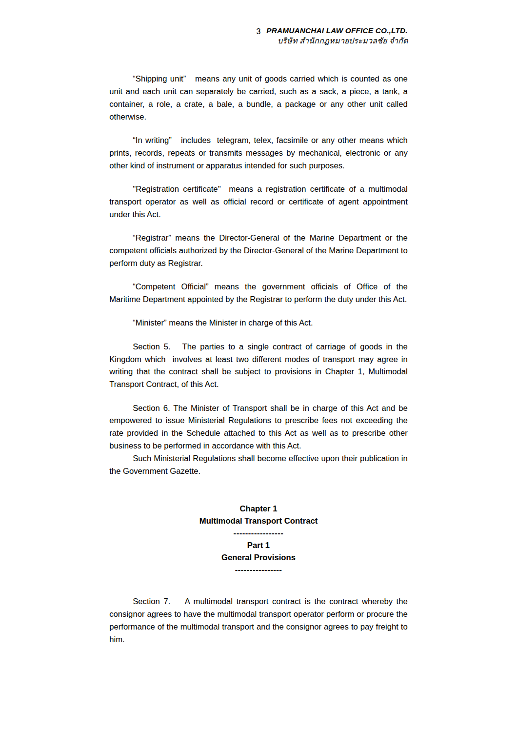3
PRAMUANCHAI LAW OFFICE CO.,LTD.
บริษัท สำนักกฎหมายประมวลชัย จำกัด
“Shipping unit” means any unit of goods carried which is counted as one unit and each unit can separately be carried, such as a sack, a piece, a tank, a container, a role, a crate, a bale, a bundle, a package or any other unit called otherwise.
“In writing” includes telegram, telex, facsimile or any other means which prints, records, repeats or transmits messages by mechanical, electronic or any other kind of instrument or apparatus intended for such purposes.
"Registration certificate" means a registration certificate of a multimodal transport operator as well as official record or certificate of agent appointment under this Act.
“Registrar” means the Director-General of the Marine Department or the competent officials authorized by the Director-General of the Marine Department to perform duty as Registrar.
“Competent Official” means the government officials of Office of the Maritime Department appointed by the Registrar to perform the duty under this Act.
“Minister” means the Minister in charge of this Act.
Section 5. The parties to a single contract of carriage of goods in the Kingdom which involves at least two different modes of transport may agree in writing that the contract shall be subject to provisions in Chapter 1, Multimodal Transport Contract, of this Act.
Section 6. The Minister of Transport shall be in charge of this Act and be empowered to issue Ministerial Regulations to prescribe fees not exceeding the rate provided in the Schedule attached to this Act as well as to prescribe other business to be performed in accordance with this Act.
Such Ministerial Regulations shall become effective upon their publication in the Government Gazette.
Chapter 1
Multimodal Transport Contract
-----------------
Part 1
General Provisions
----------------
Section 7. A multimodal transport contract is the contract whereby the consignor agrees to have the multimodal transport operator perform or procure the performance of the multimodal transport and the consignor agrees to pay freight to him.